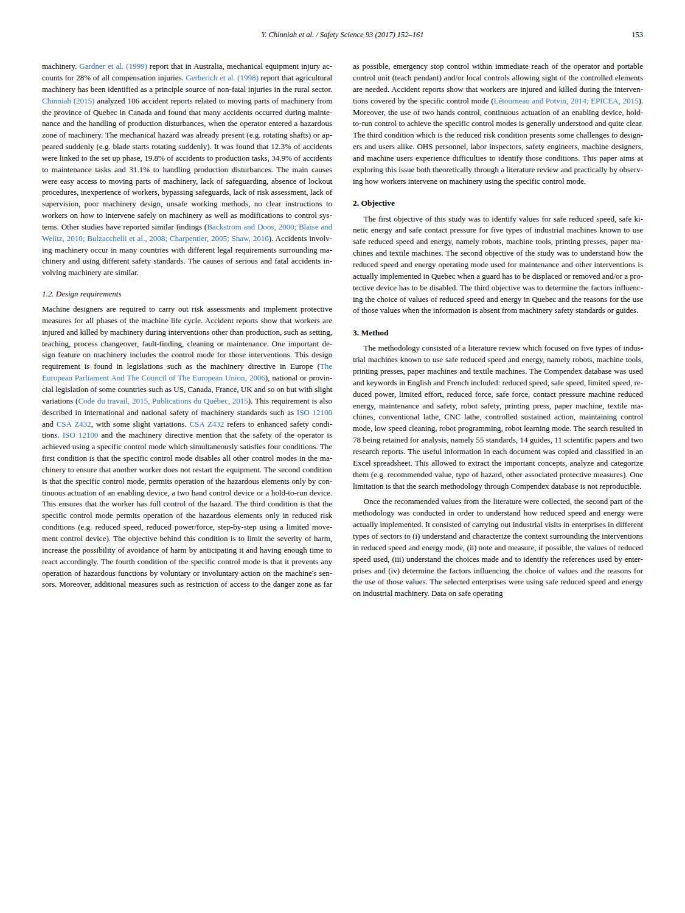Y. Chinniah et al. / Safety Science 93 (2017) 152–161 153
machinery. Gardner et al. (1999) report that in Australia, mechanical equipment injury accounts for 28% of all compensation injuries. Gerberich et al. (1998) report that agricultural machinery has been identified as a principle source of non-fatal injuries in the rural sector. Chinniah (2015) analyzed 106 accident reports related to moving parts of machinery from the province of Quebec in Canada and found that many accidents occurred during maintenance and the handling of production disturbances, when the operator entered a hazardous zone of machinery. The mechanical hazard was already present (e.g. rotating shafts) or appeared suddenly (e.g. blade starts rotating suddenly). It was found that 12.3% of accidents were linked to the set up phase, 19.8% of accidents to production tasks, 34.9% of accidents to maintenance tasks and 31.1% to handling production disturbances. The main causes were easy access to moving parts of machinery, lack of safeguarding, absence of lockout procedures, inexperience of workers, bypassing safeguards, lack of risk assessment, lack of supervision, poor machinery design, unsafe working methods, no clear instructions to workers on how to intervene safely on machinery as well as modifications to control systems. Other studies have reported similar findings (Backstrom and Doos, 2000; Blaise and Welitz, 2010; Bulzacchelli et al., 2008; Charpentier, 2005; Shaw, 2010). Accidents involving machinery occur in many countries with different legal requirements surrounding machinery and using different safety standards. The causes of serious and fatal accidents involving machinery are similar.
1.2. Design requirements
Machine designers are required to carry out risk assessments and implement protective measures for all phases of the machine life cycle. Accident reports show that workers are injured and killed by machinery during interventions other than production, such as setting, teaching, process changeover, fault-finding, cleaning or maintenance. One important design feature on machinery includes the control mode for those interventions. This design requirement is found in legislations such as the machinery directive in Europe (The European Parliament And The Council of The European Union, 2006), national or provincial legislation of some countries such as US, Canada, France, UK and so on but with slight variations (Code du travail, 2015, Publications du Québec, 2015). This requirement is also described in international and national safety of machinery standards such as ISO 12100 and CSA Z432, with some slight variations. CSA Z432 refers to enhanced safety conditions. ISO 12100 and the machinery directive mention that the safety of the operator is achieved using a specific control mode which simultaneously satisfies four conditions. The first condition is that the specific control mode disables all other control modes in the machinery to ensure that another worker does not restart the equipment. The second condition is that the specific control mode, permits operation of the hazardous elements only by continuous actuation of an enabling device, a two hand control device or a hold-to-run device. This ensures that the worker has full control of the hazard. The third condition is that the specific control mode permits operation of the hazardous elements only in reduced risk conditions (e.g. reduced speed, reduced power/force, step-by-step using a limited movement control device). The objective behind this condition is to limit the severity of harm, increase the possibility of avoidance of harm by anticipating it and having enough time to react accordingly. The fourth condition of the specific control mode is that it prevents any operation of hazardous functions by voluntary or involuntary action on the machine's sensors. Moreover, additional measures such as restriction of access to the danger zone as far as possible, emergency stop control within immediate reach of the operator and portable control unit (teach pendant) and/or local controls allowing sight of the controlled elements are needed. Accident reports show that workers are injured and killed during the interventions covered by the specific control mode (Létourneau and Potvin, 2014; EPICEA, 2015). Moreover, the use of two hands control, continuous actuation of an enabling device, hold-to-run control to achieve the specific control modes is generally understood and quite clear. The third condition which is the reduced risk condition presents some challenges to designers and users alike. OHS personnel, labor inspectors, safety engineers, machine designers, and machine users experience difficulties to identify those conditions. This paper aims at exploring this issue both theoretically through a literature review and practically by observing how workers intervene on machinery using the specific control mode.
2. Objective
The first objective of this study was to identify values for safe reduced speed, safe kinetic energy and safe contact pressure for five types of industrial machines known to use safe reduced speed and energy, namely robots, machine tools, printing presses, paper machines and textile machines. The second objective of the study was to understand how the reduced speed and energy operating mode used for maintenance and other interventions is actually implemented in Quebec when a guard has to be displaced or removed and/or a protective device has to be disabled. The third objective was to determine the factors influencing the choice of values of reduced speed and energy in Quebec and the reasons for the use of those values when the information is absent from machinery safety standards or guides.
3. Method
The methodology consisted of a literature review which focused on five types of industrial machines known to use safe reduced speed and energy, namely robots, machine tools, printing presses, paper machines and textile machines. The Compendex database was used and keywords in English and French included: reduced speed, safe speed, limited speed, reduced power, limited effort, reduced force, safe force, contact pressure machine reduced energy, maintenance and safety, robot safety, printing press, paper machine, textile machines, conventional lathe, CNC lathe, controlled sustained action, maintaining control mode, low speed cleaning, robot programming, robot learning mode. The search resulted in 78 being retained for analysis, namely 55 standards, 14 guides, 11 scientific papers and two research reports. The useful information in each document was copied and classified in an Excel spreadsheet. This allowed to extract the important concepts, analyze and categorize them (e.g. recommended value, type of hazard, other associated protective measures). One limitation is that the search methodology through Compendex database is not reproducible.
Once the recommended values from the literature were collected, the second part of the methodology was conducted in order to understand how reduced speed and energy were actually implemented. It consisted of carrying out industrial visits in enterprises in different types of sectors to (i) understand and characterize the context surrounding the interventions in reduced speed and energy mode, (ii) note and measure, if possible, the values of reduced speed used, (iii) understand the choices made and to identify the references used by enterprises and (iv) determine the factors influencing the choice of values and the reasons for the use of those values. The selected enterprises were using safe reduced speed and energy on industrial machinery. Data on safe operating